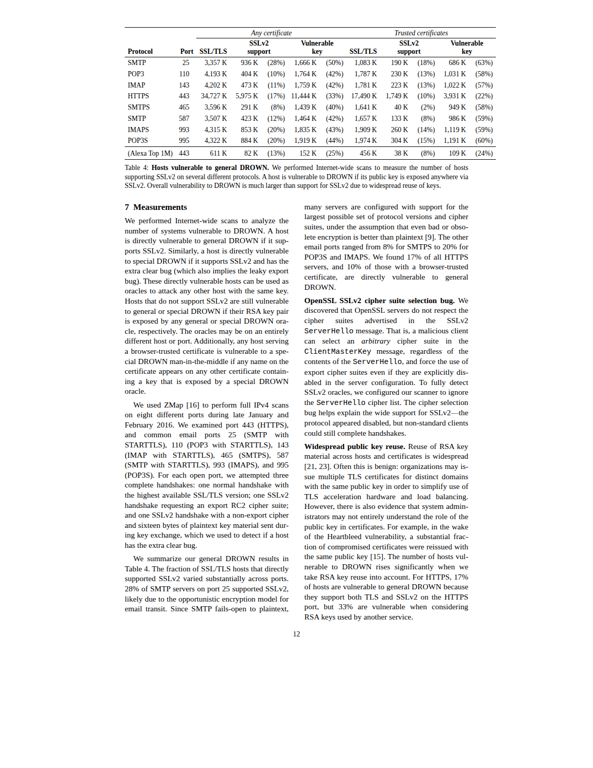| | | Any certificate | Trusted certificates |
| --- | --- | --- | --- |
| Protocol | Port | SSL/TLS | SSLv2 support | Vulnerable key | SSL/TLS | SSLv2 support | Vulnerable key |
| SMTP | 25 | 3,357 K | 936 K (28%) | 1,666 K (50%) | 1,083 K | 190 K (18%) | 686 K (63%) |
| POP3 | 110 | 4,193 K | 404 K (10%) | 1,764 K (42%) | 1,787 K | 230 K (13%) | 1,031 K (58%) |
| IMAP | 143 | 4,202 K | 473 K (11%) | 1,759 K (42%) | 1,781 K | 223 K (13%) | 1,022 K (57%) |
| HTTPS | 443 | 34,727 K | 5,975 K (17%) | 11,444 K (33%) | 17,490 K | 1,749 K (10%) | 3,931 K (22%) |
| SMTPS | 465 | 3,596 K | 291 K (8%) | 1,439 K (40%) | 1,641 K | 40 K (2%) | 949 K (58%) |
| SMTP | 587 | 3,507 K | 423 K (12%) | 1,464 K (42%) | 1,657 K | 133 K (8%) | 986 K (59%) |
| IMAPS | 993 | 4,315 K | 853 K (20%) | 1,835 K (43%) | 1,909 K | 260 K (14%) | 1,119 K (59%) |
| POP3S | 995 | 4,322 K | 884 K (20%) | 1,919 K (44%) | 1,974 K | 304 K (15%) | 1,191 K (60%) |
| (Alexa Top 1M) | 443 | 611 K | 82 K (13%) | 152 K (25%) | 456 K | 38 K (8%) | 109 K (24%) |
Table 4: Hosts vulnerable to general DROWN. We performed Internet-wide scans to measure the number of hosts supporting SSLv2 on several different protocols. A host is vulnerable to DROWN if its public key is exposed anywhere via SSLv2. Overall vulnerability to DROWN is much larger than support for SSLv2 due to widespread reuse of keys.
7 Measurements
We performed Internet-wide scans to analyze the number of systems vulnerable to DROWN. A host is directly vulnerable to general DROWN if it supports SSLv2. Similarly, a host is directly vulnerable to special DROWN if it supports SSLv2 and has the extra clear bug (which also implies the leaky export bug). These directly vulnerable hosts can be used as oracles to attack any other host with the same key. Hosts that do not support SSLv2 are still vulnerable to general or special DROWN if their RSA key pair is exposed by any general or special DROWN oracle, respectively. The oracles may be on an entirely different host or port. Additionally, any host serving a browser-trusted certificate is vulnerable to a special DROWN man-in-the-middle if any name on the certificate appears on any other certificate containing a key that is exposed by a special DROWN oracle.
We used ZMap [16] to perform full IPv4 scans on eight different ports during late January and February 2016. We examined port 443 (HTTPS), and common email ports 25 (SMTP with STARTTLS), 110 (POP3 with STARTTLS), 143 (IMAP with STARTTLS), 465 (SMTPS), 587 (SMTP with STARTTLS), 993 (IMAPS), and 995 (POP3S). For each open port, we attempted three complete handshakes: one normal handshake with the highest available SSL/TLS version; one SSLv2 handshake requesting an export RC2 cipher suite; and one SSLv2 handshake with a non-export cipher and sixteen bytes of plaintext key material sent during key exchange, which we used to detect if a host has the extra clear bug.
We summarize our general DROWN results in Table 4. The fraction of SSL/TLS hosts that directly supported SSLv2 varied substantially across ports. 28% of SMTP servers on port 25 supported SSLv2, likely due to the opportunistic encryption model for email transit. Since SMTP fails-open to plaintext, many servers are configured with support for the largest possible set of protocol versions and cipher suites, under the assumption that even bad or obsolete encryption is better than plaintext [9]. The other email ports ranged from 8% for SMTPS to 20% for POP3S and IMAPS. We found 17% of all HTTPS servers, and 10% of those with a browser-trusted certificate, are directly vulnerable to general DROWN.
OpenSSL SSLv2 cipher suite selection bug. We discovered that OpenSSL servers do not respect the cipher suites advertised in the SSLv2 ServerHello message. That is, a malicious client can select an arbitrary cipher suite in the ClientMasterKey message, regardless of the contents of the ServerHello, and force the use of export cipher suites even if they are explicitly disabled in the server configuration. To fully detect SSLv2 oracles, we configured our scanner to ignore the ServerHello cipher list. The cipher selection bug helps explain the wide support for SSLv2—the protocol appeared disabled, but non-standard clients could still complete handshakes.
Widespread public key reuse. Reuse of RSA key material across hosts and certificates is widespread [21, 23]. Often this is benign: organizations may issue multiple TLS certificates for distinct domains with the same public key in order to simplify use of TLS acceleration hardware and load balancing. However, there is also evidence that system administrators may not entirely understand the role of the public key in certificates. For example, in the wake of the Heartbleed vulnerability, a substantial fraction of compromised certificates were reissued with the same public key [15]. The number of hosts vulnerable to DROWN rises significantly when we take RSA key reuse into account. For HTTPS, 17% of hosts are vulnerable to general DROWN because they support both TLS and SSLv2 on the HTTPS port, but 33% are vulnerable when considering RSA keys used by another service.
12